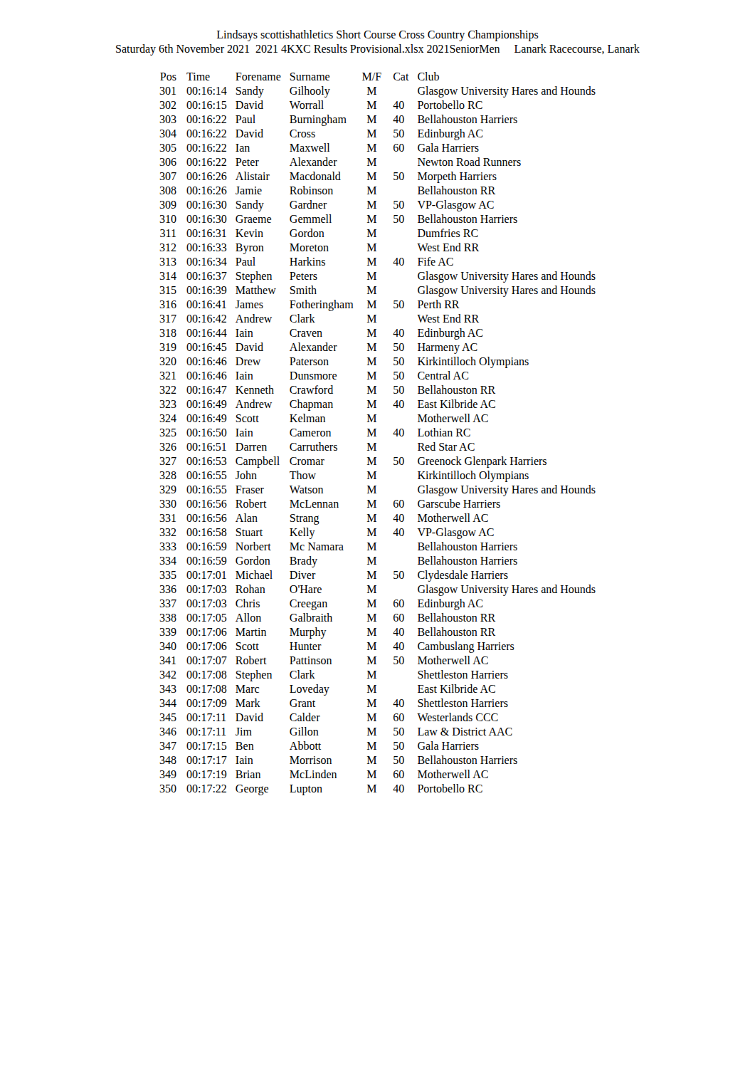Lindsays scottishathletics Short Course Cross Country Championships
Saturday 6th November 2021 2021 4KXC Results Provisional.xlsx 2021SeniorMen Lanark Racecourse, Lanark
| Pos | Time | Forename | Surname | M/F | Cat | Club |
| --- | --- | --- | --- | --- | --- | --- |
| 301 | 00:16:14 | Sandy | Gilhooly | M | | Glasgow University Hares and Hounds |
| 302 | 00:16:15 | David | Worrall | M | 40 | Portobello RC |
| 303 | 00:16:22 | Paul | Burningham | M | 40 | Bellahouston Harriers |
| 304 | 00:16:22 | David | Cross | M | 50 | Edinburgh AC |
| 305 | 00:16:22 | Ian | Maxwell | M | 60 | Gala Harriers |
| 306 | 00:16:22 | Peter | Alexander | M | | Newton Road Runners |
| 307 | 00:16:26 | Alistair | Macdonald | M | 50 | Morpeth Harriers |
| 308 | 00:16:26 | Jamie | Robinson | M | | Bellahouston RR |
| 309 | 00:16:30 | Sandy | Gardner | M | 50 | VP-Glasgow AC |
| 310 | 00:16:30 | Graeme | Gemmell | M | 50 | Bellahouston Harriers |
| 311 | 00:16:31 | Kevin | Gordon | M | | Dumfries RC |
| 312 | 00:16:33 | Byron | Moreton | M | | West End RR |
| 313 | 00:16:34 | Paul | Harkins | M | 40 | Fife AC |
| 314 | 00:16:37 | Stephen | Peters | M | | Glasgow University Hares and Hounds |
| 315 | 00:16:39 | Matthew | Smith | M | | Glasgow University Hares and Hounds |
| 316 | 00:16:41 | James | Fotheringham | M | 50 | Perth RR |
| 317 | 00:16:42 | Andrew | Clark | M | | West End RR |
| 318 | 00:16:44 | Iain | Craven | M | 40 | Edinburgh AC |
| 319 | 00:16:45 | David | Alexander | M | 50 | Harmeny AC |
| 320 | 00:16:46 | Drew | Paterson | M | 50 | Kirkintilloch Olympians |
| 321 | 00:16:46 | Iain | Dunsmore | M | 50 | Central AC |
| 322 | 00:16:47 | Kenneth | Crawford | M | 50 | Bellahouston RR |
| 323 | 00:16:49 | Andrew | Chapman | M | 40 | East Kilbride AC |
| 324 | 00:16:49 | Scott | Kelman | M | | Motherwell AC |
| 325 | 00:16:50 | Iain | Cameron | M | 40 | Lothian RC |
| 326 | 00:16:51 | Darren | Carruthers | M | | Red Star AC |
| 327 | 00:16:53 | Campbell | Cromar | M | 50 | Greenock Glenpark Harriers |
| 328 | 00:16:55 | John | Thow | M | | Kirkintilloch Olympians |
| 329 | 00:16:55 | Fraser | Watson | M | | Glasgow University Hares and Hounds |
| 330 | 00:16:56 | Robert | McLennan | M | 60 | Garscube Harriers |
| 331 | 00:16:56 | Alan | Strang | M | 40 | Motherwell AC |
| 332 | 00:16:58 | Stuart | Kelly | M | 40 | VP-Glasgow AC |
| 333 | 00:16:59 | Norbert | Mc Namara | M | | Bellahouston Harriers |
| 334 | 00:16:59 | Gordon | Brady | M | | Bellahouston Harriers |
| 335 | 00:17:01 | Michael | Diver | M | 50 | Clydesdale Harriers |
| 336 | 00:17:03 | Rohan | O'Hare | M | | Glasgow University Hares and Hounds |
| 337 | 00:17:03 | Chris | Creegan | M | 60 | Edinburgh AC |
| 338 | 00:17:05 | Allon | Galbraith | M | 60 | Bellahouston RR |
| 339 | 00:17:06 | Martin | Murphy | M | 40 | Bellahouston RR |
| 340 | 00:17:06 | Scott | Hunter | M | 40 | Cambuslang Harriers |
| 341 | 00:17:07 | Robert | Pattinson | M | 50 | Motherwell AC |
| 342 | 00:17:08 | Stephen | Clark | M | | Shettleston Harriers |
| 343 | 00:17:08 | Marc | Loveday | M | | East Kilbride AC |
| 344 | 00:17:09 | Mark | Grant | M | 40 | Shettleston Harriers |
| 345 | 00:17:11 | David | Calder | M | 60 | Westerlands CCC |
| 346 | 00:17:11 | Jim | Gillon | M | 50 | Law & District AAC |
| 347 | 00:17:15 | Ben | Abbott | M | 50 | Gala Harriers |
| 348 | 00:17:17 | Iain | Morrison | M | 50 | Bellahouston Harriers |
| 349 | 00:17:19 | Brian | McLinden | M | 60 | Motherwell AC |
| 350 | 00:17:22 | George | Lupton | M | 40 | Portobello RC |